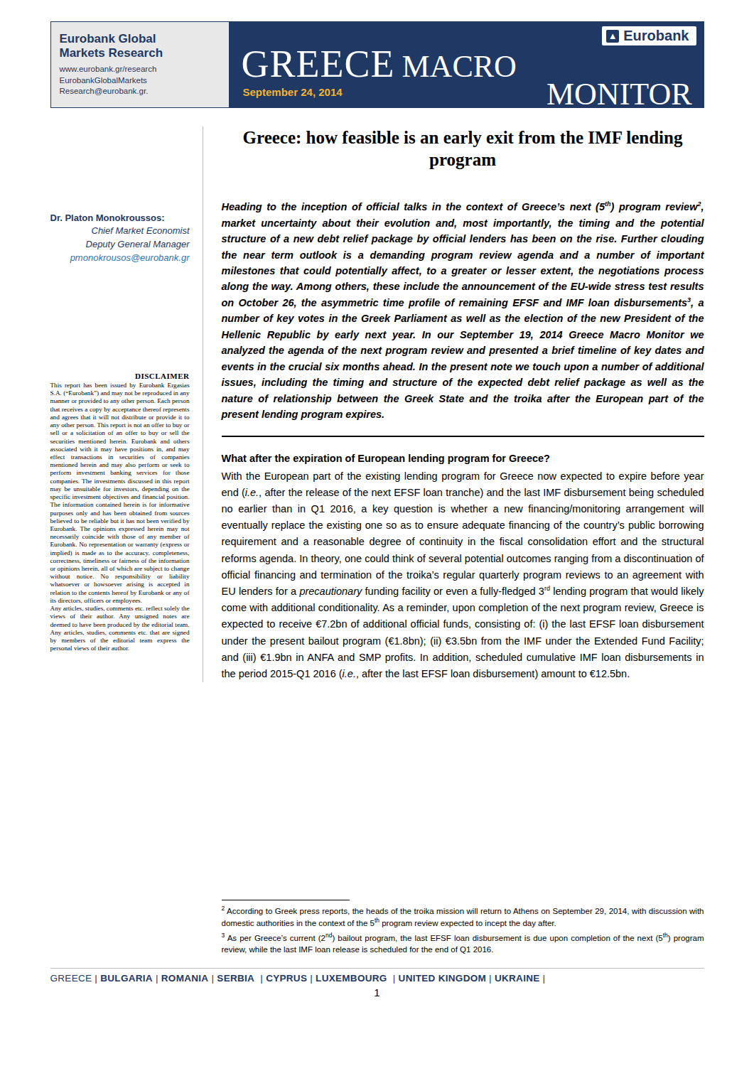Eurobank Global
Markets Research
www.eurobank.gr/research
EurobankGlobalMarkets
Research@eurobank.gr.
▲Eurobank
GREECE
MACRO
MONITOR
September 24, 2014
Dr. Platon Monokroussos:
Chief Market Economist
Deputy General Manager
pmonokrousos@eurobank.gr
DISCLAIMER
This report has been issued by Eurobank Ergasias S.A. (“Eurobank”) and may not be reproduced in any manner or provided to any other person. Each person that receives a copy by acceptance thereof represents and agrees that it will not distribute or provide it to any other person. This report is not an offer to buy or sell or a solicitation of an offer to buy or sell the securities mentioned herein. Eurobank and others associated with it may have positions in, and may effect transactions in securities of companies mentioned herein and may also perform or seek to perform investment banking services for those companies. The investments discussed in this report may be unsuitable for investors, depending on the specific investment objectives and financial position. The information contained herein is for informative purposes only and has been obtained from sources believed to be reliable but it has not been verified by Eurobank. The opinions expressed herein may not necessarily coincide with those of any member of Eurobank. No representation or warranty (express or implied) is made as to the accuracy, completeness, correctness, timeliness or fairness of the information or opinions herein, all of which are subject to change without notice. No responsibility or liability whatsoever or howsoever arising is accepted in relation to the contents hereof by Eurobank or any of its directors, officers or employees.
Any articles, studies, comments etc. reflect solely the views of their author. Any unsigned notes are deemed to have been produced by the editorial team. Any articles, studies, comments etc. that are signed by members of the editorial team express the personal views of their author.
Greece: how feasible is an early exit from the IMF lending program
Heading to the inception of official talks in the context of Greece’s next (5th) program review2, market uncertainty about their evolution and, most importantly, the timing and the potential structure of a new debt relief package by official lenders has been on the rise. Further clouding the near term outlook is a demanding program review agenda and a number of important milestones that could potentially affect, to a greater or lesser extent, the negotiations process along the way. Among others, these include the announcement of the EU-wide stress test results on October 26, the asymmetric time profile of remaining EFSF and IMF loan disbursements3, a number of key votes in the Greek Parliament as well as the election of the new President of the Hellenic Republic by early next year. In our September 19, 2014 Greece Macro Monitor we analyzed the agenda of the next program review and presented a brief timeline of key dates and events in the crucial six months ahead. In the present note we touch upon a number of additional issues, including the timing and structure of the expected debt relief package as well as the nature of relationship between the Greek State and the troika after the European part of the present lending program expires.
What after the expiration of European lending program for Greece?
With the European part of the existing lending program for Greece now expected to expire before year end (i.e., after the release of the next EFSF loan tranche) and the last IMF disbursement being scheduled no earlier than in Q1 2016, a key question is whether a new financing/monitoring arrangement will eventually replace the existing one so as to ensure adequate financing of the country’s public borrowing requirement and a reasonable degree of continuity in the fiscal consolidation effort and the structural reforms agenda. In theory, one could think of several potential outcomes ranging from a discontinuation of official financing and termination of the troika’s regular quarterly program reviews to an agreement with EU lenders for a precautionary funding facility or even a fully-fledged 3rd lending program that would likely come with additional conditionality. As a reminder, upon completion of the next program review, Greece is expected to receive €7.2bn of additional official funds, consisting of: (i) the last EFSF loan disbursement under the present bailout program (€1.8bn); (ii) €3.5bn from the IMF under the Extended Fund Facility; and (iii) €1.9bn in ANFA and SMP profits. In addition, scheduled cumulative IMF loan disbursements in the period 2015-Q1 2016 (i.e., after the last EFSF loan disbursement) amount to €12.5bn.
2 According to Greek press reports, the heads of the troika mission will return to Athens on September 29, 2014, with discussion with domestic authorities in the context of the 5th program review expected to incept the day after.
3 As per Greece’s current (2nd) bailout program, the last EFSF loan disbursement is due upon completion of the next (5th) program review, while the last IMF loan release is scheduled for the end of Q1 2016.
GREECE | BULGARIA | ROMANIA | SERBIA | CYPRUS | LUXEMBOURG | UNITED KINGDOM | UKRAINE |
1